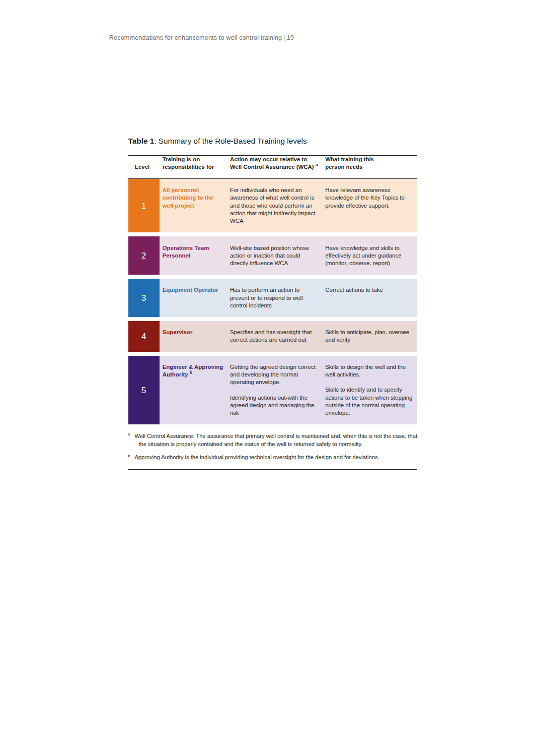Recommendations for enhancements to well control training|19
Table 1: Summary of the Role-Based Training levels
| Level | Training is on responsibilities for | Action may occur relative to Well Control Assurance (WCA) a | What training this person needs |
| --- | --- | --- | --- |
| 1 | All personnel contributing to the well project | For individuals who need an awareness of what well control is and those who could perform an action that might indirectly impact WCA | Have relevant awareness knowledge of the Key Topics to provide effective support. |
| 2 | Operations Team Personnel | Well-site based position whose action or inaction that could directly influence WCA | Have knowledge and skills to effectively act under guidance (monitor, observe, report) |
| 3 | Equipment Operator | Has to perform an action to prevent or to respond to well control incidents | Correct actions to take |
| 4 | Supervisor | Specifies and has oversight that correct actions are carried out | Skills to anticipate, plan, oversee and verify |
| 5 | Engineer & Approving Authority b | Getting the agreed design correct and developing the normal operating envelope. Identifying actions out-with the agreed design and managing the risk | Skills to design the well and the well activities. Skills to identify and to specify actions to be taken when stepping outside of the normal operating envelope. |
a Well Control Assurance: The assurance that primary well control is maintained and, when this is not the case, that the situation is properly contained and the status of the well is returned safely to normality.
b Approving Authority is the individual providing technical oversight for the design and for deviations.